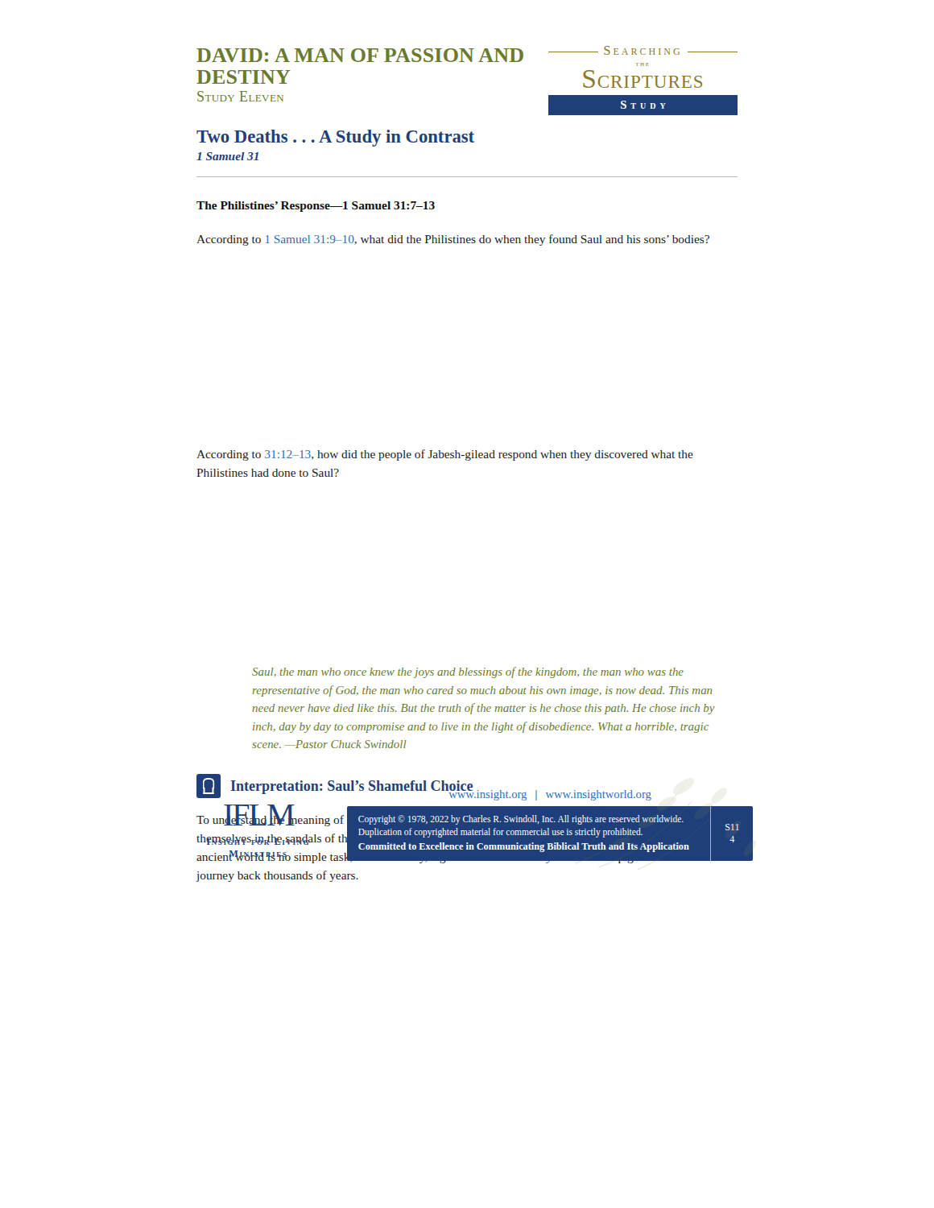DAVID: A MAN OF PASSION AND DESTINY
Study Eleven
Two Deaths . . . A Study in Contrast
1 Samuel 31
Searching
the
Scriptures
Study
The Philistines’ Response—1 Samuel 31:7–13
According to 1 Samuel 31:9–10, what did the Philistines do when they found Saul and his sons’ bodies?
According to 31:12–13, how did the people of Jabesh-gilead respond when they discovered what the Philistines had done to Saul?
Saul, the man who once knew the joys and blessings of the kingdom, the man who was the representative of God, the man who cared so much about his own image, is now dead. This man need never have died like this. But the truth of the matter is he chose this path. He chose inch by inch, day by day to compromise and to live in the light of disobedience. What a horrible, tragic scene. —Pastor Chuck Swindoll
Interpretation: Saul’s Shameful Choice
To understand the meaning of the end of Saul’s life, it is important for students of Scripture to place themselves in the sandals of the characters in each scene. Crossing the bridge from the modern world to the ancient world is no simple task, but thankfully, a good set of Bible study tools can help guide someone on a journey back thousands of years.
IFLM
Insight for Living
Ministries
www.insight.org|www.insightworld.org
Copyright © 1978, 2022 by Charles R. Swindoll, Inc. All rights are reserved worldwide.
Duplication of copyrighted material for commercial use is strictly prohibited. Committed to Excellence in Communicating Biblical Truth and Its Application
S11 4